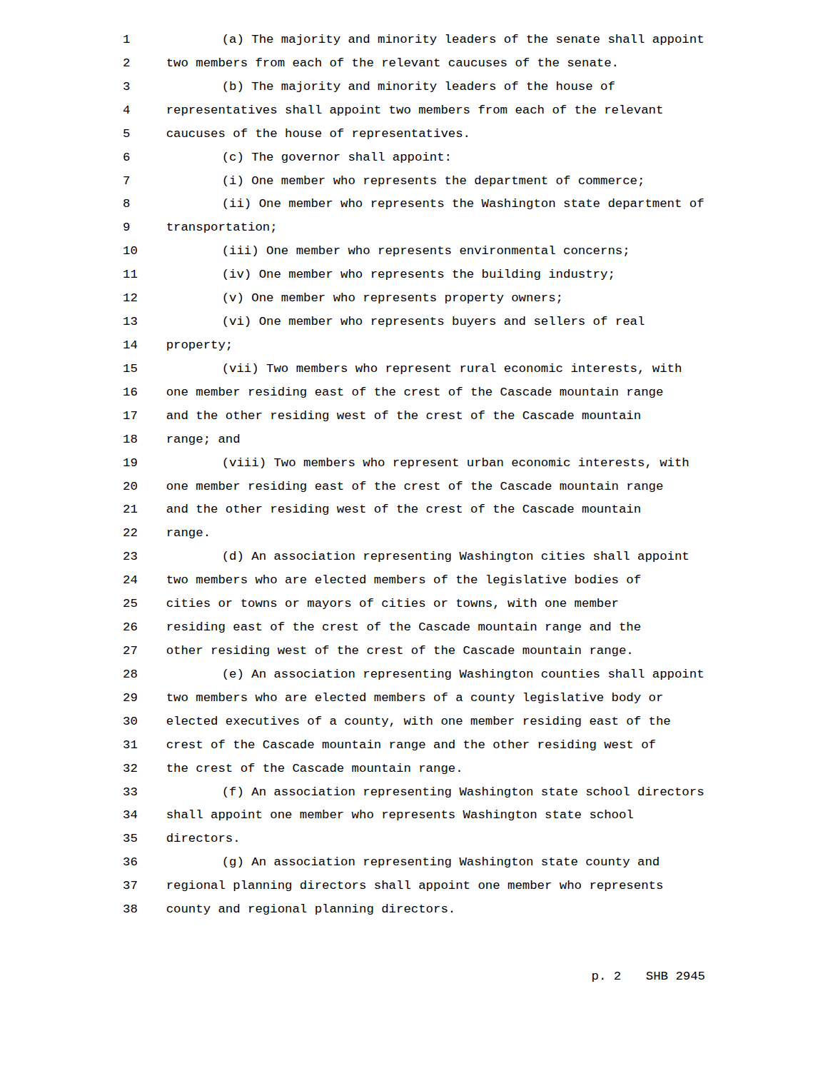(a) The majority and minority leaders of the senate shall appoint
two members from each of the relevant caucuses of the senate.
(b) The majority and minority leaders of the house of
representatives shall appoint two members from each of the relevant
caucuses of the house of representatives.
(c) The governor shall appoint:
(i) One member who represents the department of commerce;
(ii) One member who represents the Washington state department of
transportation;
(iii) One member who represents environmental concerns;
(iv) One member who represents the building industry;
(v) One member who represents property owners;
(vi) One member who represents buyers and sellers of real
property;
(vii) Two members who represent rural economic interests, with
one member residing east of the crest of the Cascade mountain range
and the other residing west of the crest of the Cascade mountain
range; and
(viii) Two members who represent urban economic interests, with
one member residing east of the crest of the Cascade mountain range
and the other residing west of the crest of the Cascade mountain
range.
(d) An association representing Washington cities shall appoint
two members who are elected members of the legislative bodies of
cities or towns or mayors of cities or towns, with one member
residing east of the crest of the Cascade mountain range and the
other residing west of the crest of the Cascade mountain range.
(e) An association representing Washington counties shall appoint
two members who are elected members of a county legislative body or
elected executives of a county, with one member residing east of the
crest of the Cascade mountain range and the other residing west of
the crest of the Cascade mountain range.
(f) An association representing Washington state school directors
shall appoint one member who represents Washington state school
directors.
(g) An association representing Washington state county and
regional planning directors shall appoint one member who represents
county and regional planning directors.
p. 2 SHB 2945